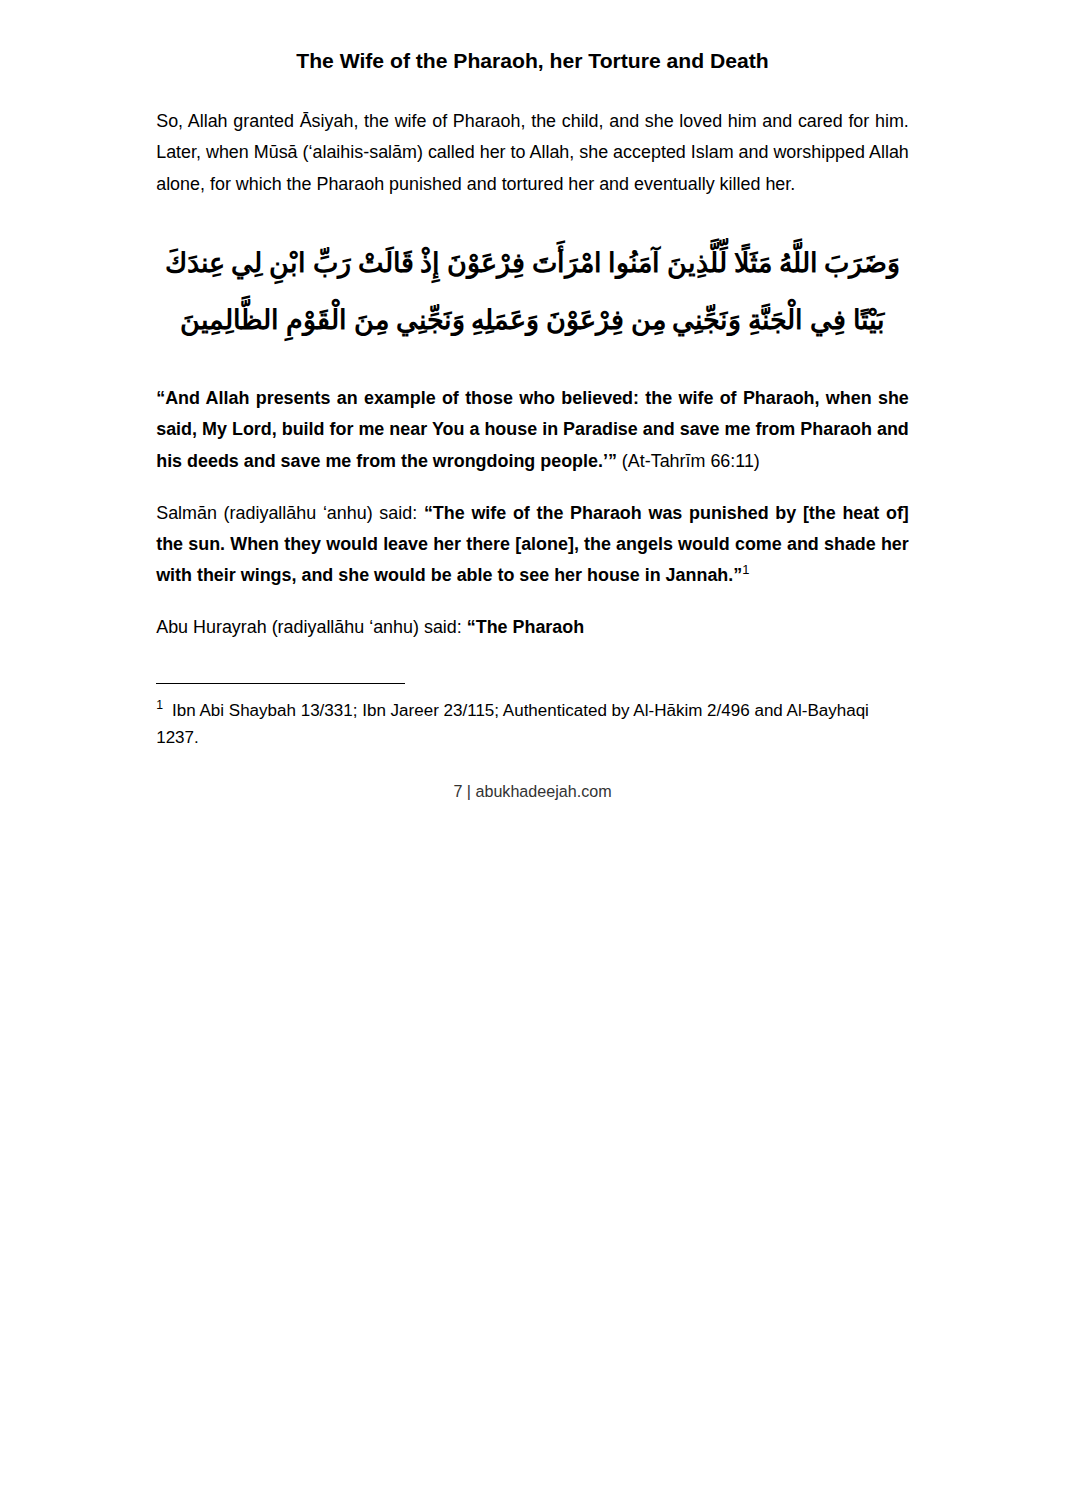The Wife of the Pharaoh, her Torture and Death
So, Allah granted Āsiyah, the wife of Pharaoh, the child, and she loved him and cared for him. Later, when Mūsā (‘alaihis-salām) called her to Allah, she accepted Islam and worshipped Allah alone, for which the Pharaoh punished and tortured her and eventually killed her.
وَضَرَبَ اللَّهُ مَثَلًا لِّلَّذِينَ آمَنُوا امْرَأَتَ فِرْعَوْنَ إِذْ قَالَتْ رَبِّ ابْنِ لِي عِندَكَ بَيْتًا فِي الْجَنَّةِ وَنَجِّنِي مِن فِرْعَوْنَ وَعَمَلِهِ وَنَجِّنِي مِنَ الْقَوْمِ الظَّالِمِينَ
“And Allah presents an example of those who believed: the wife of Pharaoh, when she said, My Lord, build for me near You a house in Paradise and save me from Pharaoh and his deeds and save me from the wrongdoing people.’” (At-Tahrīm 66:11)
Salmān (radiyallāhu ‘anhu) said: “The wife of the Pharaoh was punished by [the heat of] the sun. When they would leave her there [alone], the angels would come and shade her with their wings, and she would be able to see her house in Jannah.”1
Abu Hurayrah (radiyallāhu ‘anhu) said: “The Pharaoh
1 Ibn Abi Shaybah 13/331; Ibn Jareer 23/115; Authenticated by Al-Hākim 2/496 and Al-Bayhaqi 1237.
7 | abukhadeejah.com